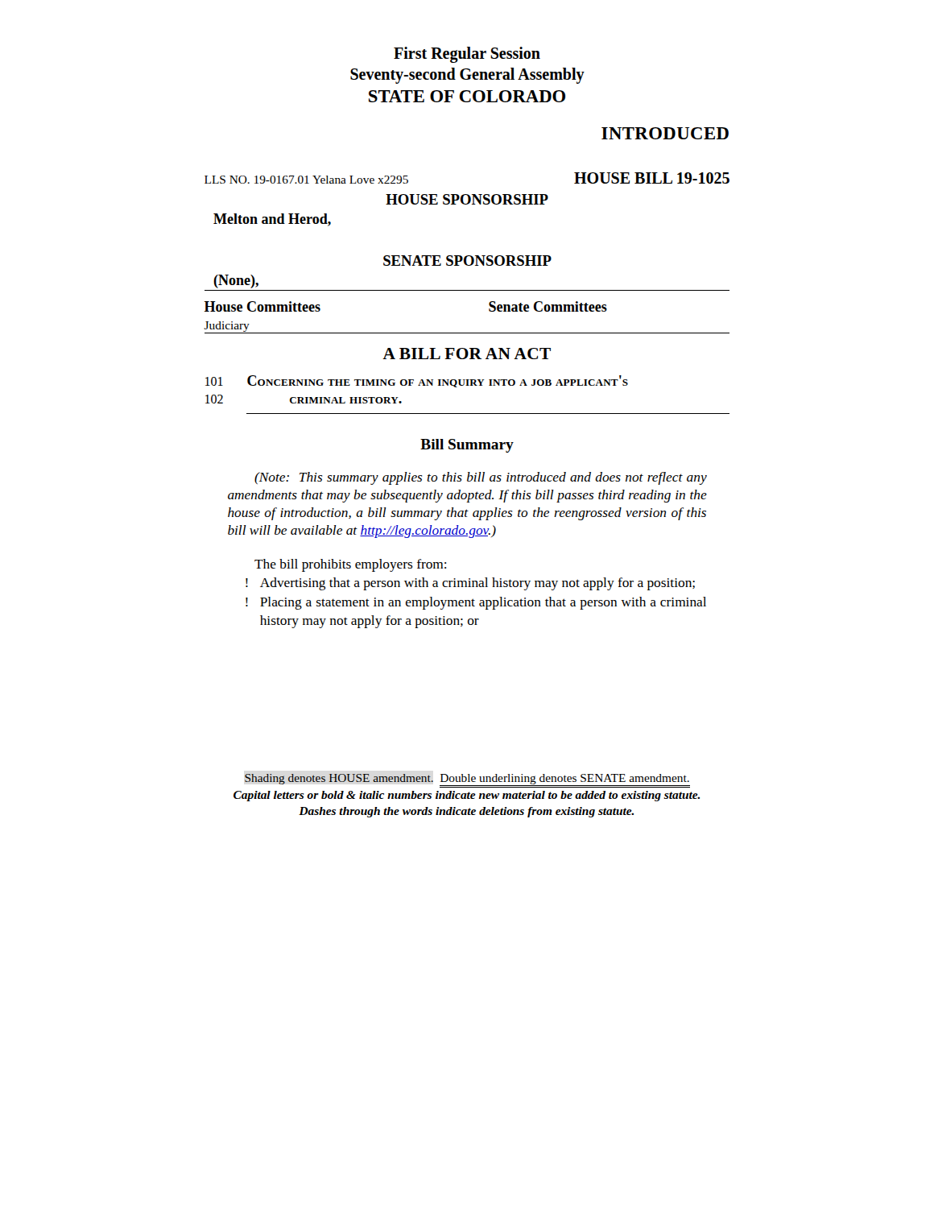First Regular Session
Seventy-second General Assembly
STATE OF COLORADO
INTRODUCED
LLS NO. 19-0167.01 Yelana Love x2295
HOUSE BILL 19-1025
HOUSE SPONSORSHIP
Melton and Herod,
SENATE SPONSORSHIP
(None),
House Committees
Judiciary
Senate Committees
A BILL FOR AN ACT
101
Concerning the timing of an inquiry into a job applicant's
102
criminal history.
Bill Summary
(Note: This summary applies to this bill as introduced and does not reflect any amendments that may be subsequently adopted. If this bill passes third reading in the house of introduction, a bill summary that applies to the reengrossed version of this bill will be available at http://leg.colorado.gov.)
The bill prohibits employers from:
!
Advertising that a person with a criminal history may not apply for a position;
!
Placing a statement in an employment application that a person with a criminal history may not apply for a position; or
Shading denotes HOUSE amendment. Double underlining denotes SENATE amendment.
Capital letters or bold & italic numbers indicate new material to be added to existing statute.
Dashes through the words indicate deletions from existing statute.